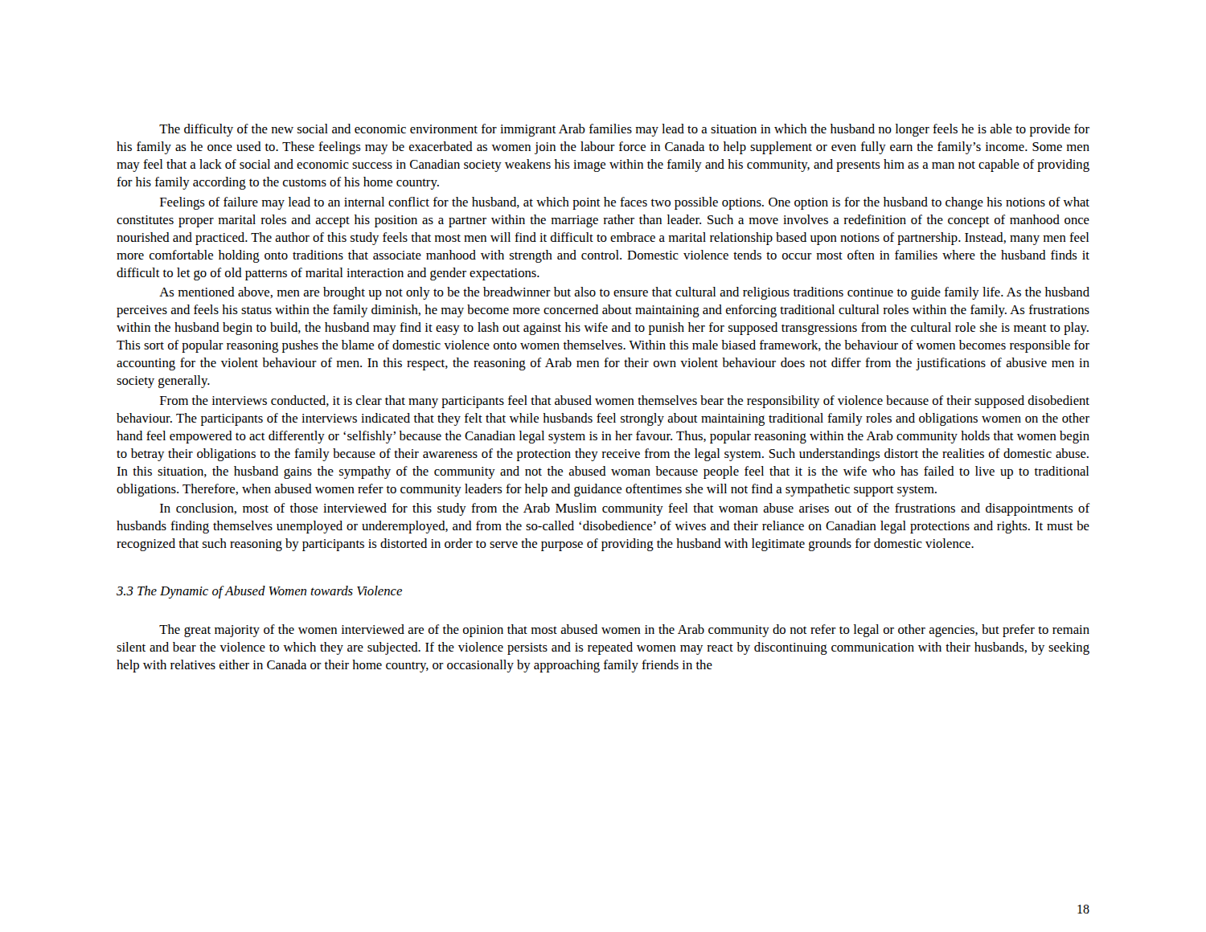The difficulty of the new social and economic environment for immigrant Arab families may lead to a situation in which the husband no longer feels he is able to provide for his family as he once used to. These feelings may be exacerbated as women join the labour force in Canada to help supplement or even fully earn the family’s income. Some men may feel that a lack of social and economic success in Canadian society weakens his image within the family and his community, and presents him as a man not capable of providing for his family according to the customs of his home country.
Feelings of failure may lead to an internal conflict for the husband, at which point he faces two possible options. One option is for the husband to change his notions of what constitutes proper marital roles and accept his position as a partner within the marriage rather than leader. Such a move involves a redefinition of the concept of manhood once nourished and practiced. The author of this study feels that most men will find it difficult to embrace a marital relationship based upon notions of partnership. Instead, many men feel more comfortable holding onto traditions that associate manhood with strength and control. Domestic violence tends to occur most often in families where the husband finds it difficult to let go of old patterns of marital interaction and gender expectations.
As mentioned above, men are brought up not only to be the breadwinner but also to ensure that cultural and religious traditions continue to guide family life. As the husband perceives and feels his status within the family diminish, he may become more concerned about maintaining and enforcing traditional cultural roles within the family. As frustrations within the husband begin to build, the husband may find it easy to lash out against his wife and to punish her for supposed transgressions from the cultural role she is meant to play. This sort of popular reasoning pushes the blame of domestic violence onto women themselves. Within this male biased framework, the behaviour of women becomes responsible for accounting for the violent behaviour of men. In this respect, the reasoning of Arab men for their own violent behaviour does not differ from the justifications of abusive men in society generally.
From the interviews conducted, it is clear that many participants feel that abused women themselves bear the responsibility of violence because of their supposed disobedient behaviour. The participants of the interviews indicated that they felt that while husbands feel strongly about maintaining traditional family roles and obligations women on the other hand feel empowered to act differently or ‘selfishly’ because the Canadian legal system is in her favour. Thus, popular reasoning within the Arab community holds that women begin to betray their obligations to the family because of their awareness of the protection they receive from the legal system. Such understandings distort the realities of domestic abuse. In this situation, the husband gains the sympathy of the community and not the abused woman because people feel that it is the wife who has failed to live up to traditional obligations. Therefore, when abused women refer to community leaders for help and guidance oftentimes she will not find a sympathetic support system.
In conclusion, most of those interviewed for this study from the Arab Muslim community feel that woman abuse arises out of the frustrations and disappointments of husbands finding themselves unemployed or underemployed, and from the so-called ‘disobedience’ of wives and their reliance on Canadian legal protections and rights. It must be recognized that such reasoning by participants is distorted in order to serve the purpose of providing the husband with legitimate grounds for domestic violence.
3.3 The Dynamic of Abused Women towards Violence
The great majority of the women interviewed are of the opinion that most abused women in the Arab community do not refer to legal or other agencies, but prefer to remain silent and bear the violence to which they are subjected. If the violence persists and is repeated women may react by discontinuing communication with their husbands, by seeking help with relatives either in Canada or their home country, or occasionally by approaching family friends in the
18